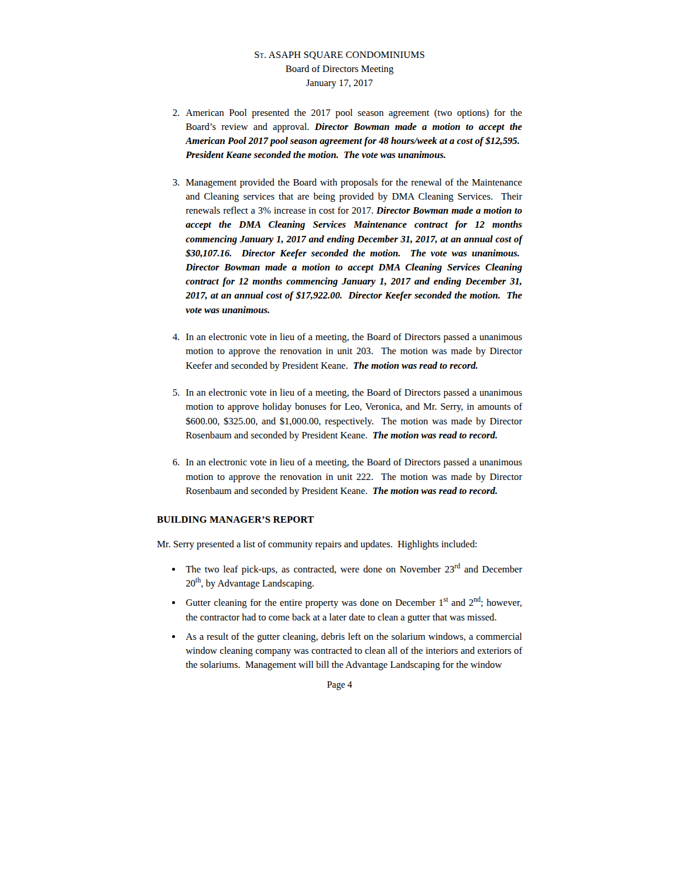St. ASAPH SQUARE CONDOMINIUMS Board of Directors Meeting January 17, 2017
American Pool presented the 2017 pool season agreement (two options) for the Board’s review and approval. Director Bowman made a motion to accept the American Pool 2017 pool season agreement for 48 hours/week at a cost of $12,595. President Keane seconded the motion. The vote was unanimous.
Management provided the Board with proposals for the renewal of the Maintenance and Cleaning services that are being provided by DMA Cleaning Services. Their renewals reflect a 3% increase in cost for 2017. Director Bowman made a motion to accept the DMA Cleaning Services Maintenance contract for 12 months commencing January 1, 2017 and ending December 31, 2017, at an annual cost of $30,107.16. Director Keefer seconded the motion. The vote was unanimous. Director Bowman made a motion to accept DMA Cleaning Services Cleaning contract for 12 months commencing January 1, 2017 and ending December 31, 2017, at an annual cost of $17,922.00. Director Keefer seconded the motion. The vote was unanimous.
In an electronic vote in lieu of a meeting, the Board of Directors passed a unanimous motion to approve the renovation in unit 203. The motion was made by Director Keefer and seconded by President Keane. The motion was read to record.
In an electronic vote in lieu of a meeting, the Board of Directors passed a unanimous motion to approve holiday bonuses for Leo, Veronica, and Mr. Serry, in amounts of $600.00, $325.00, and $1,000.00, respectively. The motion was made by Director Rosenbaum and seconded by President Keane. The motion was read to record.
In an electronic vote in lieu of a meeting, the Board of Directors passed a unanimous motion to approve the renovation in unit 222. The motion was made by Director Rosenbaum and seconded by President Keane. The motion was read to record.
BUILDING MANAGER’S REPORT
Mr. Serry presented a list of community repairs and updates. Highlights included:
The two leaf pick-ups, as contracted, were done on November 23rd and December 20th, by Advantage Landscaping.
Gutter cleaning for the entire property was done on December 1st and 2nd; however, the contractor had to come back at a later date to clean a gutter that was missed.
As a result of the gutter cleaning, debris left on the solarium windows, a commercial window cleaning company was contracted to clean all of the interiors and exteriors of the solariums. Management will bill the Advantage Landscaping for the window
Page 4